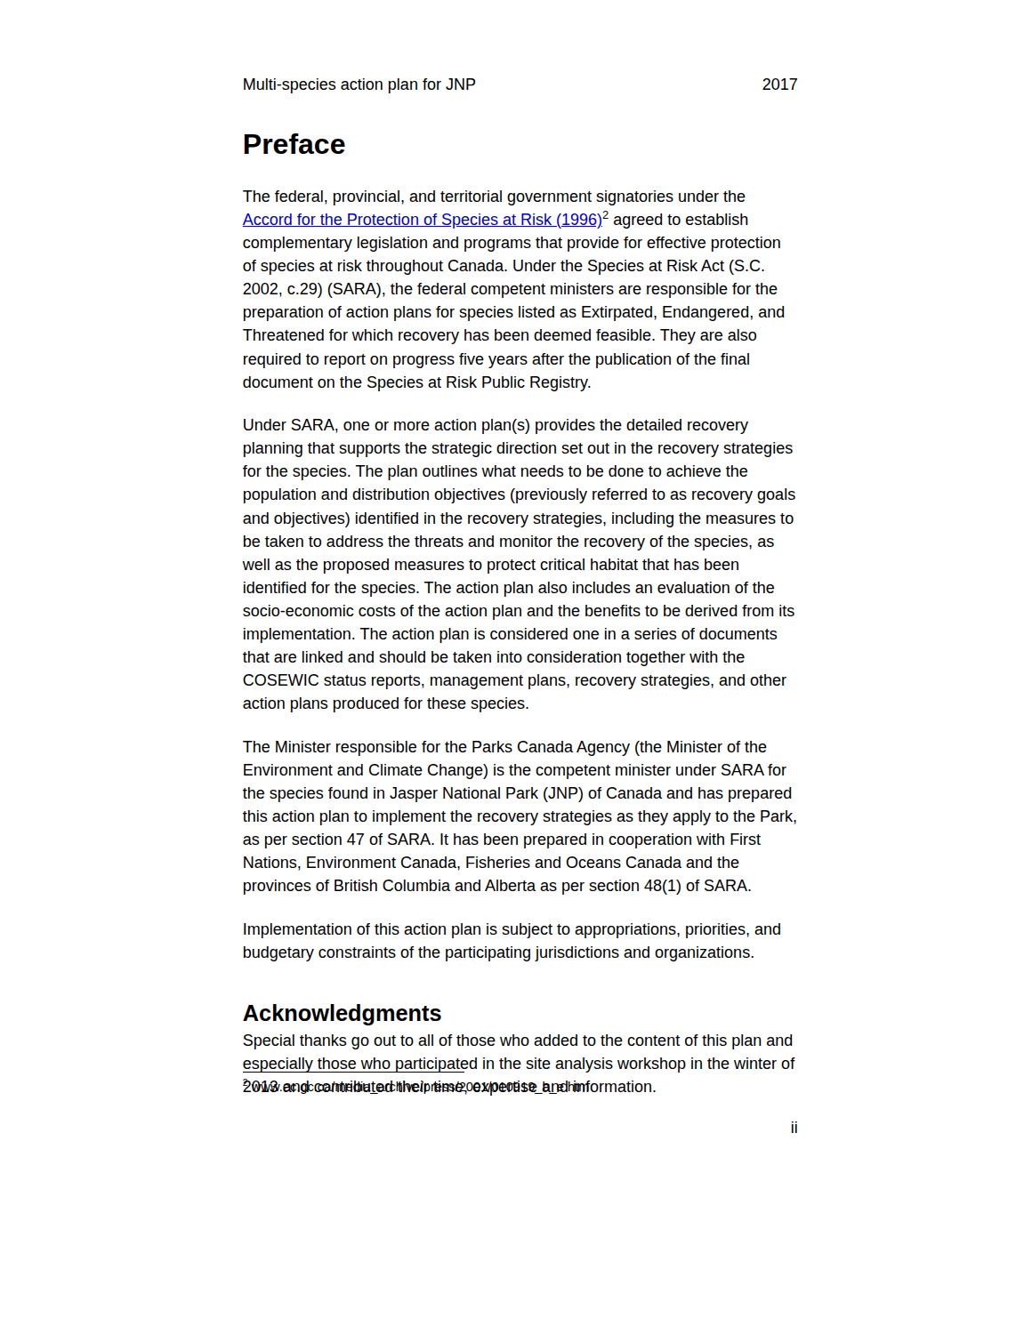Multi-species action plan for JNP 2017
Preface
The federal, provincial, and territorial government signatories under the Accord for the Protection of Species at Risk (1996)2 agreed to establish complementary legislation and programs that provide for effective protection of species at risk throughout Canada. Under the Species at Risk Act (S.C. 2002, c.29) (SARA), the federal competent ministers are responsible for the preparation of action plans for species listed as Extirpated, Endangered, and Threatened for which recovery has been deemed feasible. They are also required to report on progress five years after the publication of the final document on the Species at Risk Public Registry.
Under SARA, one or more action plan(s) provides the detailed recovery planning that supports the strategic direction set out in the recovery strategies for the species. The plan outlines what needs to be done to achieve the population and distribution objectives (previously referred to as recovery goals and objectives) identified in the recovery strategies, including the measures to be taken to address the threats and monitor the recovery of the species, as well as the proposed measures to protect critical habitat that has been identified for the species. The action plan also includes an evaluation of the socio-economic costs of the action plan and the benefits to be derived from its implementation. The action plan is considered one in a series of documents that are linked and should be taken into consideration together with the COSEWIC status reports, management plans, recovery strategies, and other action plans produced for these species.
The Minister responsible for the Parks Canada Agency (the Minister of the Environment and Climate Change) is the competent minister under SARA for the species found in Jasper National Park (JNP) of Canada and has prepared this action plan to implement the recovery strategies as they apply to the Park, as per section 47 of SARA. It has been prepared in cooperation with First Nations, Environment Canada, Fisheries and Oceans Canada and the provinces of British Columbia and Alberta as per section 48(1) of SARA.
Implementation of this action plan is subject to appropriations, priorities, and budgetary constraints of the participating jurisdictions and organizations.
Acknowledgments
Special thanks go out to all of those who added to the content of this plan and especially those who participated in the site analysis workshop in the winter of 2013 and contributed their time, expertise and information.
2 www.ec.gc.ca/media_archive/press/2001/010919_b_e.htm
ii